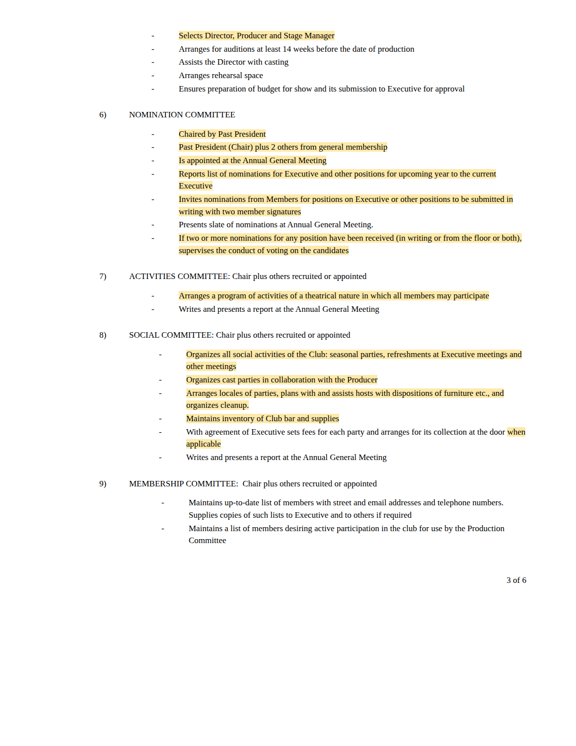Selects Director, Producer and Stage Manager
Arranges for auditions at least 14 weeks before the date of production
Assists the Director with casting
Arranges rehearsal space
Ensures preparation of budget for show and its submission to Executive for approval
6) NOMINATION COMMITTEE
Chaired by Past President
Past President (Chair) plus 2 others from general membership
Is appointed at the Annual General Meeting
Reports list of nominations for Executive and other positions for upcoming year to the current Executive
Invites nominations from Members for positions on Executive or other positions to be submitted in writing with two member signatures
Presents slate of nominations at Annual General Meeting.
If two or more nominations for any position have been received (in writing or from the floor or both), supervises the conduct of voting on the candidates
7) ACTIVITIES COMMITTEE: Chair plus others recruited or appointed
Arranges a program of activities of a theatrical nature in which all members may participate
Writes and presents a report at the Annual General Meeting
8) SOCIAL COMMITTEE: Chair plus others recruited or appointed
Organizes all social activities of the Club: seasonal parties, refreshments at Executive meetings and other meetings
Organizes cast parties in collaboration with the Producer
Arranges locales of parties, plans with and assists hosts with dispositions of furniture etc., and organizes cleanup.
Maintains inventory of Club bar and supplies
With agreement of Executive sets fees for each party and arranges for its collection at the door when applicable
Writes and presents a report at the Annual General Meeting
9) MEMBERSHIP COMMITTEE: Chair plus others recruited or appointed
Maintains up-to-date list of members with street and email addresses and telephone numbers. Supplies copies of such lists to Executive and to others if required
Maintains a list of members desiring active participation in the club for use by the Production Committee
3 of 6